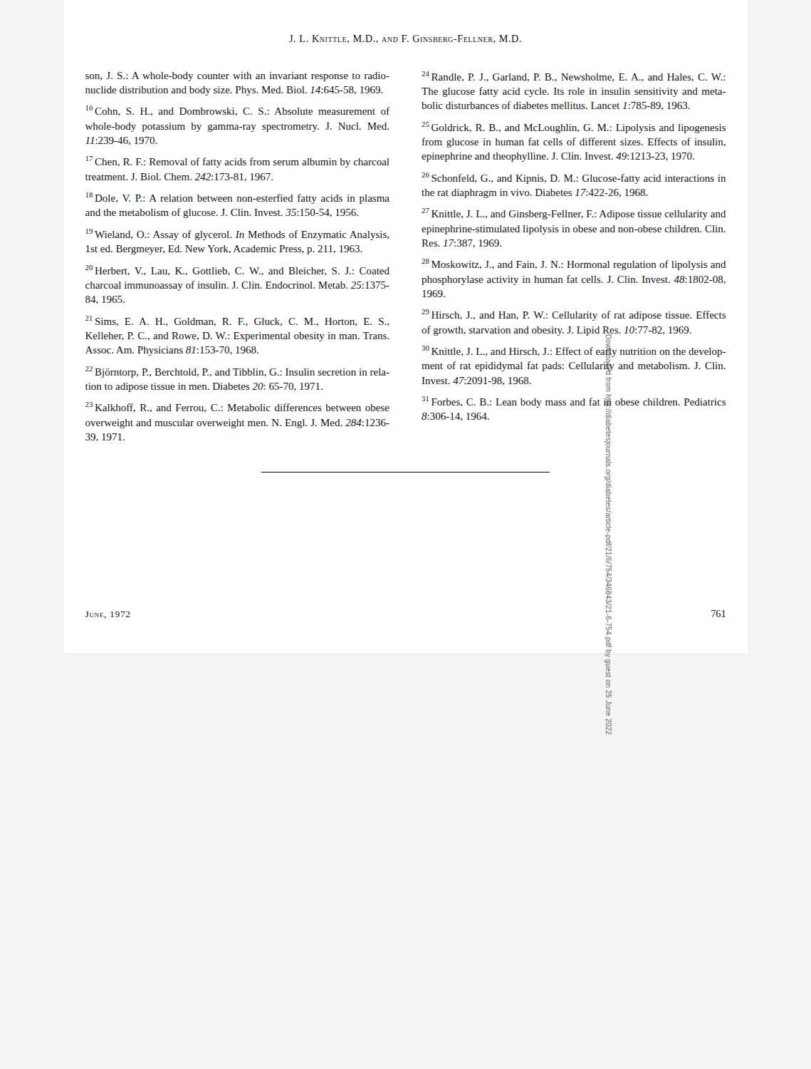Downloaded from http://diabetesjournals.org/diabetes/article-pdf/21/6/754/346843/21-6-754.pdf by guest on 25 June 2022
J. L. Knittle, M.D., and F. Ginsberg-Fellner, M.D.
son, J. S.: A whole-body counter with an invariant response to radio-nuclide distribution and body size. Phys. Med. Biol. 14:645-58, 1969.
16 Cohn, S. H., and Dombrowski, C. S.: Absolute measurement of whole-body potassium by gamma-ray spectrometry. J. Nucl. Med. 11:239-46, 1970.
17 Chen, R. F.: Removal of fatty acids from serum albumin by charcoal treatment. J. Biol. Chem. 242:173-81, 1967.
18 Dole, V. P.: A relation between non-esterfied fatty acids in plasma and the metabolism of glucose. J. Clin. Invest. 35:150-54, 1956.
19 Wieland, O.: Assay of glycerol. In Methods of Enzymatic Analysis, 1st ed. Bergmeyer, Ed. New York, Academic Press, p. 211, 1963.
20 Herbert, V., Lau, K., Gottlieb, C. W., and Bleicher, S. J.: Coated charcoal immunoassay of insulin. J. Clin. Endocrinol. Metab. 25:1375-84, 1965.
21 Sims, E. A. H., Goldman, R. F., Gluck, C. M., Horton, E. S., Kelleher, P. C., and Rowe, D. W.: Experimental obesity in man. Trans. Assoc. Am. Physicians 81:153-70, 1968.
22 Björntorp, P., Berchtold, P., and Tibblin, G.: Insulin secretion in relation to adipose tissue in men. Diabetes 20: 65-70, 1971.
23 Kalkhoff, R., and Ferrou, C.: Metabolic differences between obese overweight and muscular overweight men. N. Engl. J. Med. 284:1236-39, 1971.
24 Randle, P. J., Garland, P. B., Newsholme, E. A., and Hales, C. W.: The glucose fatty acid cycle. Its role in insulin sensitivity and metabolic disturbances of diabetes mellitus. Lancet 1:785-89, 1963.
25 Goldrick, R. B., and McLoughlin, G. M.: Lipolysis and lipogenesis from glucose in human fat cells of different sizes. Effects of insulin, epinephrine and theophylline. J. Clin. Invest. 49:1213-23, 1970.
26 Schonfeld, G., and Kipnis, D. M.: Glucose-fatty acid interactions in the rat diaphragm in vivo. Diabetes 17:422-26, 1968.
27 Knittle, J. L., and Ginsberg-Fellner, F.: Adipose tissue cellularity and epinephrine-stimulated lipolysis in obese and non-obese children. Clin. Res. 17:387, 1969.
28 Moskowitz, J., and Fain, J. N.: Hormonal regulation of lipolysis and phosphorylase activity in human fat cells. J. Clin. Invest. 48:1802-08, 1969.
29 Hirsch, J., and Han, P. W.: Cellularity of rat adipose tissue. Effects of growth, starvation and obesity. J. Lipid Res. 10:77-82, 1969.
30 Knittle, J. L., and Hirsch, J.: Effect of early nutrition on the development of rat epididymal fat pads: Cellularity and metabolism. J. Clin. Invest. 47:2091-98, 1968.
31 Forbes, C. B.: Lean body mass and fat in obese children. Pediatrics 8:306-14, 1964.
June, 1972 761